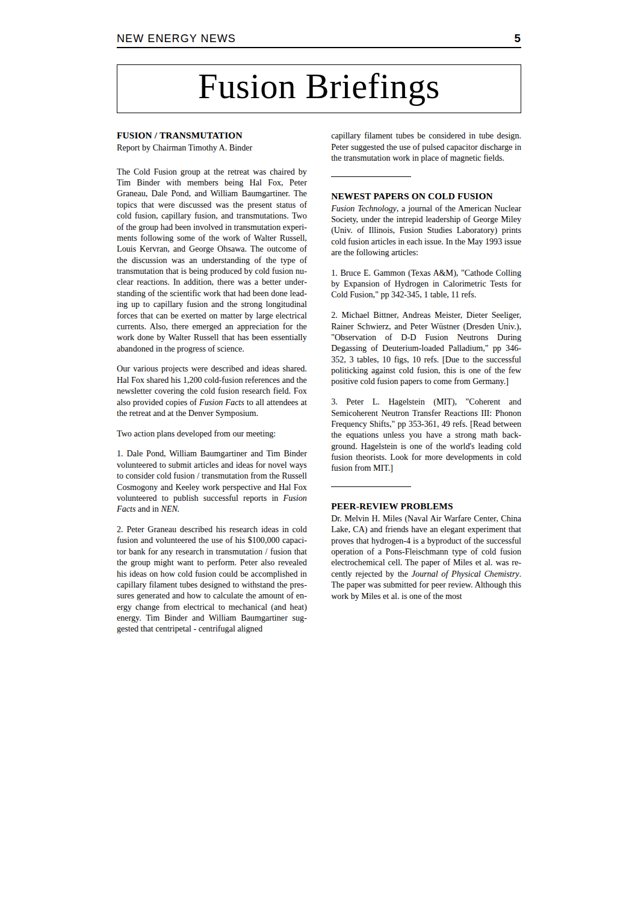NEW ENERGY NEWS 5
Fusion Briefings
FUSION / TRANSMUTATION
Report by Chairman Timothy A. Binder
The Cold Fusion group at the retreat was chaired by Tim Binder with members being Hal Fox, Peter Graneau, Dale Pond, and William Baumgartiner. The topics that were discussed was the present status of cold fusion, capillary fusion, and transmutations. Two of the group had been involved in transmutation experiments following some of the work of Walter Russell, Louis Kervran, and George Ohsawa. The outcome of the discussion was an understanding of the type of transmutation that is being produced by cold fusion nuclear reactions. In addition, there was a better understanding of the scientific work that had been done leading up to capillary fusion and the strong longitudinal forces that can be exerted on matter by large electrical currents. Also, there emerged an appreciation for the work done by Walter Russell that has been essentially abandoned in the progress of science.
Our various projects were described and ideas shared. Hal Fox shared his 1,200 cold-fusion references and the newsletter covering the cold fusion research field. Fox also provided copies of Fusion Facts to all attendees at the retreat and at the Denver Symposium.
Two action plans developed from our meeting:
1. Dale Pond, William Baumgartiner and Tim Binder volunteered to submit articles and ideas for novel ways to consider cold fusion / transmutation from the Russell Cosmogony and Keeley work perspective and Hal Fox volunteered to publish successful reports in Fusion Facts and in NEN.
2. Peter Graneau described his research ideas in cold fusion and volunteered the use of his $100,000 capacitor bank for any research in transmutation / fusion that the group might want to perform. Peter also revealed his ideas on how cold fusion could be accomplished in capillary filament tubes designed to withstand the pressures generated and how to calculate the amount of energy change from electrical to mechanical (and heat) energy. Tim Binder and William Baumgartiner suggested that centripetal - centrifugal aligned
capillary filament tubes be considered in tube design. Peter suggested the use of pulsed capacitor discharge in the transmutation work in place of magnetic fields.
NEWEST PAPERS ON COLD FUSION
Fusion Technology, a journal of the American Nuclear Society, under the intrepid leadership of George Miley (Univ. of Illinois, Fusion Studies Laboratory) prints cold fusion articles in each issue. In the May 1993 issue are the following articles:
1. Bruce E. Gammon (Texas A&M), "Cathode Colling by Expansion of Hydrogen in Calorimetric Tests for Cold Fusion," pp 342-345, 1 table, 11 refs.
2. Michael Bittner, Andreas Meister, Dieter Seeliger, Rainer Schwierz, and Peter Wüstner (Dresden Univ.), "Observation of D-D Fusion Neutrons During Degassing of Deuterium-loaded Palladium," pp 346-352, 3 tables, 10 figs, 10 refs. [Due to the successful politicking against cold fusion, this is one of the few positive cold fusion papers to come from Germany.]
3. Peter L. Hagelstein (MIT), "Coherent and Semicoherent Neutron Transfer Reactions III: Phonon Frequency Shifts," pp 353-361, 49 refs. [Read between the equations unless you have a strong math background. Hagelstein is one of the world's leading cold fusion theorists. Look for more developments in cold fusion from MIT.]
PEER-REVIEW PROBLEMS
Dr. Melvin H. Miles (Naval Air Warfare Center, China Lake, CA) and friends have an elegant experiment that proves that hydrogen-4 is a byproduct of the successful operation of a Pons-Fleischmann type of cold fusion electrochemical cell. The paper of Miles et al. was recently rejected by the Journal of Physical Chemistry. The paper was submitted for peer review. Although this work by Miles et al. is one of the most